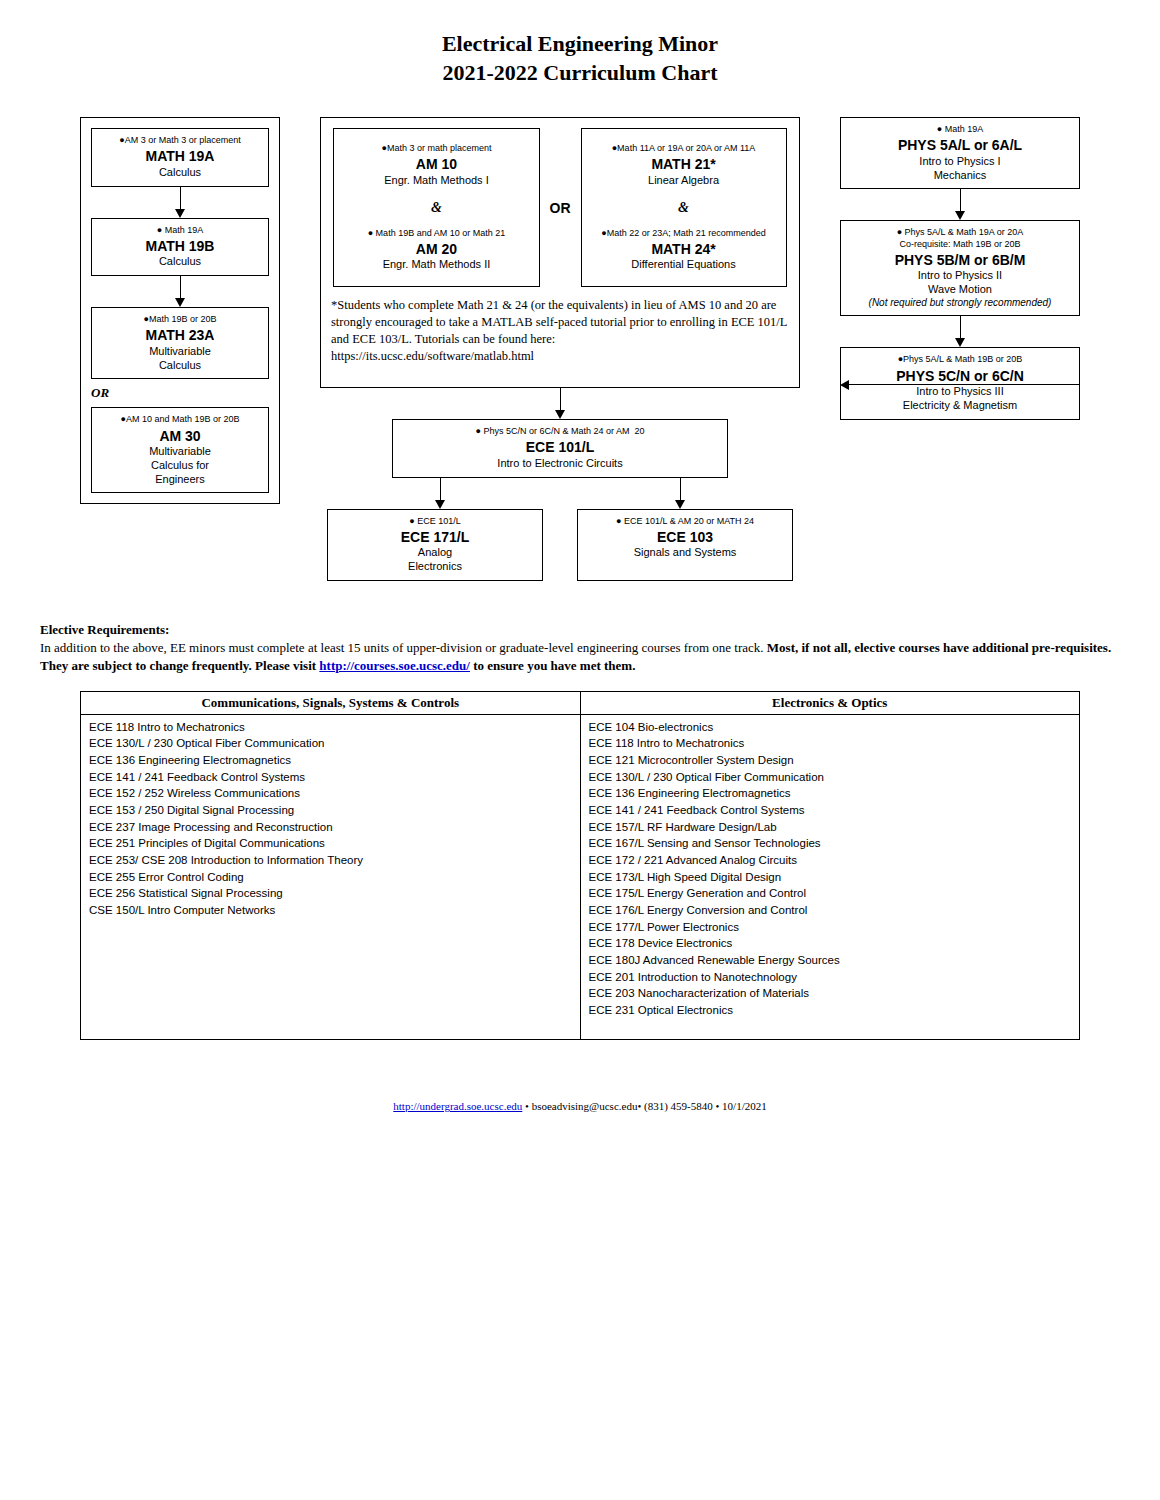Electrical Engineering Minor
2021-2022 Curriculum Chart
●AM 3 or Math 3 or placement MATH 19A Calculus
● Math 19A MATH 19B Calculus
●Math 19B or 20B MATH 23A Multivariable
Calculus
OR
●AM 10 and Math 19B or 20B AM 30 Multivariable
Calculus for
Engineers
●Math 3 or math placement AM 10 Engr. Math Methods I
&
● Math 19B and AM 10 or Math 21 AM 20 Engr. Math Methods II
OR
●Math 11A or 19A or 20A or AM 11A MATH 21* Linear Algebra
&
●Math 22 or 23A; Math 21 recommended MATH 24* Differential Equations
*Students who complete Math 21 & 24 (or the equivalents) in lieu of AMS 10 and 20 are strongly encouraged to take a MATLAB self-paced tutorial prior to enrolling in ECE 101/L and ECE 103/L. Tutorials can be found here:
https://its.ucsc.edu/software/matlab.html
● Phys 5C/N or 6C/N & Math 24 or AM 20 ECE 101/L Intro to Electronic Circuits
● ECE 101/L ECE 171/L Analog
Electronics
● ECE 101/L & AM 20 or MATH 24 ECE 103 Signals and Systems
● Math 19A PHYS 5A/L or 6A/L Intro to Physics I
Mechanics
● Phys 5A/L & Math 19A or 20A
Co-requisite: Math 19B or 20B PHYS 5B/M or 6B/M Intro to Physics II
Wave Motion (Not required but strongly recommended)
●Phys 5A/L & Math 19B or 20B PHYS 5C/N or 6C/N Intro to Physics III
Electricity & Magnetism
Elective Requirements:
In addition to the above, EE minors must complete at least 15 units of upper-division or graduate-level engineering courses from one track. Most, if not all, elective courses have additional pre-requisites. They are subject to change frequently. Please visit http://courses.soe.ucsc.edu/ to ensure you have met them.
| Communications, Signals, Systems & Controls | Electronics & Optics |
| --- | --- |
| ECE 118 Intro to Mechatronics ECE 130/L / 230 Optical Fiber Communication ECE 136 Engineering Electromagnetics ECE 141 / 241 Feedback Control Systems ECE 152 / 252 Wireless Communications ECE 153 / 250 Digital Signal Processing ECE 237 Image Processing and Reconstruction ECE 251 Principles of Digital Communications ECE 253/ CSE 208 Introduction to Information Theory ECE 255 Error Control Coding ECE 256 Statistical Signal Processing CSE 150/L Intro Computer Networks | ECE 104 Bio-electronics ECE 118 Intro to Mechatronics ECE 121 Microcontroller System Design ECE 130/L / 230 Optical Fiber Communication ECE 136 Engineering Electromagnetics ECE 141 / 241 Feedback Control Systems ECE 157/L RF Hardware Design/Lab ECE 167/L Sensing and Sensor Technologies ECE 172 / 221 Advanced Analog Circuits ECE 173/L High Speed Digital Design ECE 175/L Energy Generation and Control ECE 176/L Energy Conversion and Control ECE 177/L Power Electronics ECE 178 Device Electronics ECE 180J Advanced Renewable Energy Sources ECE 201 Introduction to Nanotechnology ECE 203 Nanocharacterization of Materials ECE 231 Optical Electronics |
http://undergrad.soe.ucsc.edu • bsoeadvising@ucsc.edu• (831) 459-5840 • 10/1/2021